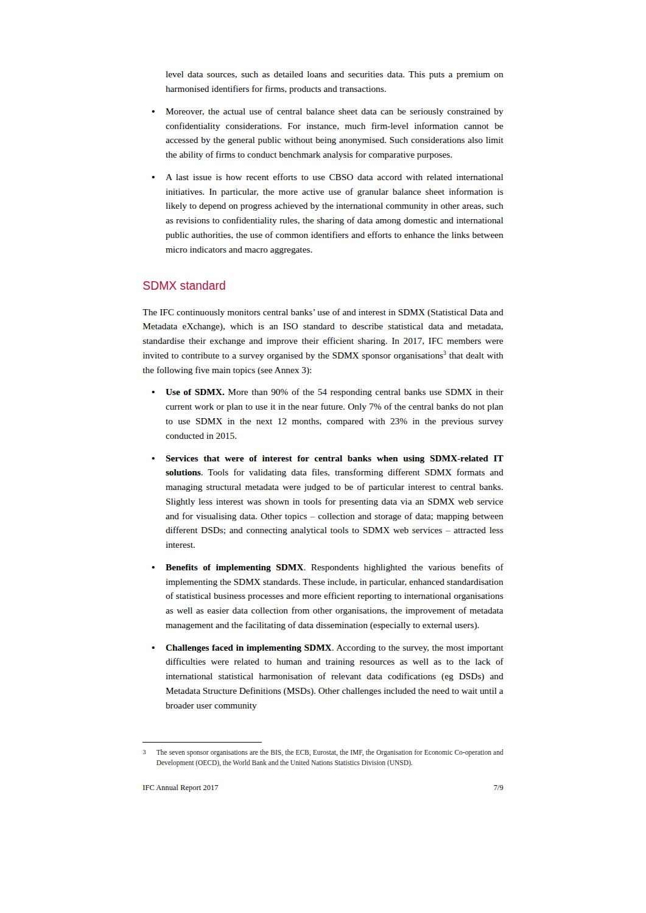level data sources, such as detailed loans and securities data. This puts a premium on harmonised identifiers for firms, products and transactions.
Moreover, the actual use of central balance sheet data can be seriously constrained by confidentiality considerations. For instance, much firm-level information cannot be accessed by the general public without being anonymised. Such considerations also limit the ability of firms to conduct benchmark analysis for comparative purposes.
A last issue is how recent efforts to use CBSO data accord with related international initiatives. In particular, the more active use of granular balance sheet information is likely to depend on progress achieved by the international community in other areas, such as revisions to confidentiality rules, the sharing of data among domestic and international public authorities, the use of common identifiers and efforts to enhance the links between micro indicators and macro aggregates.
SDMX standard
The IFC continuously monitors central banks’ use of and interest in SDMX (Statistical Data and Metadata eXchange), which is an ISO standard to describe statistical data and metadata, standardise their exchange and improve their efficient sharing. In 2017, IFC members were invited to contribute to a survey organised by the SDMX sponsor organisations3 that dealt with the following five main topics (see Annex 3):
Use of SDMX. More than 90% of the 54 responding central banks use SDMX in their current work or plan to use it in the near future. Only 7% of the central banks do not plan to use SDMX in the next 12 months, compared with 23% in the previous survey conducted in 2015.
Services that were of interest for central banks when using SDMX-related IT solutions. Tools for validating data files, transforming different SDMX formats and managing structural metadata were judged to be of particular interest to central banks. Slightly less interest was shown in tools for presenting data via an SDMX web service and for visualising data. Other topics – collection and storage of data; mapping between different DSDs; and connecting analytical tools to SDMX web services – attracted less interest.
Benefits of implementing SDMX. Respondents highlighted the various benefits of implementing the SDMX standards. These include, in particular, enhanced standardisation of statistical business processes and more efficient reporting to international organisations as well as easier data collection from other organisations, the improvement of metadata management and the facilitating of data dissemination (especially to external users).
Challenges faced in implementing SDMX. According to the survey, the most important difficulties were related to human and training resources as well as to the lack of international statistical harmonisation of relevant data codifications (eg DSDs) and Metadata Structure Definitions (MSDs). Other challenges included the need to wait until a broader user community
3
The seven sponsor organisations are the BIS, the ECB, Eurostat, the IMF, the Organisation for Economic Co-operation and Development (OECD), the World Bank and the United Nations Statistics Division (UNSD).
IFC Annual Report 2017
7/9